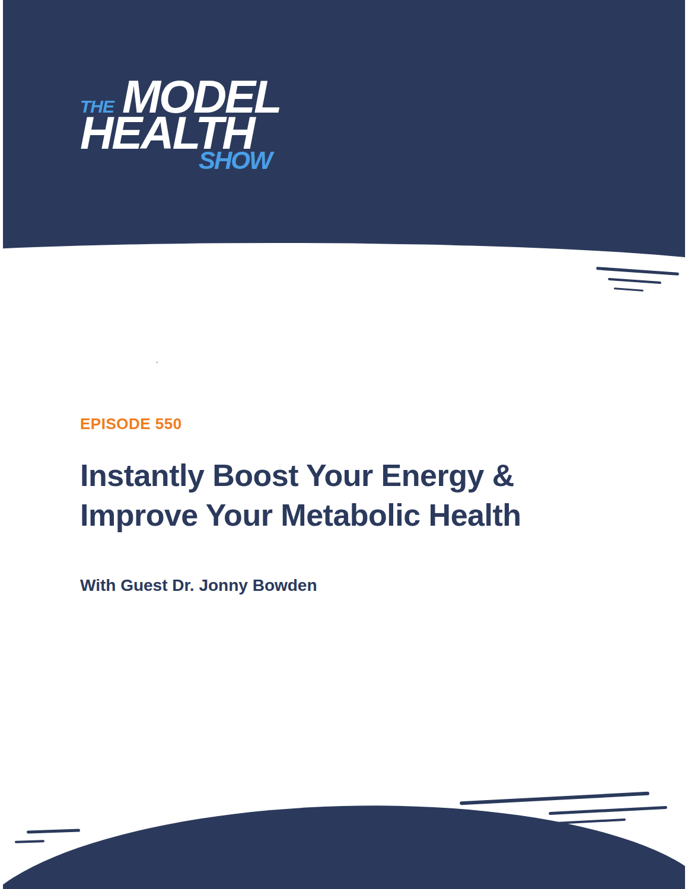THE MODEL
HEALTH
SHOW
EPISODE 550
Instantly Boost Your Energy & Improve Your Metabolic Health
With Guest Dr. Jonny Bowden